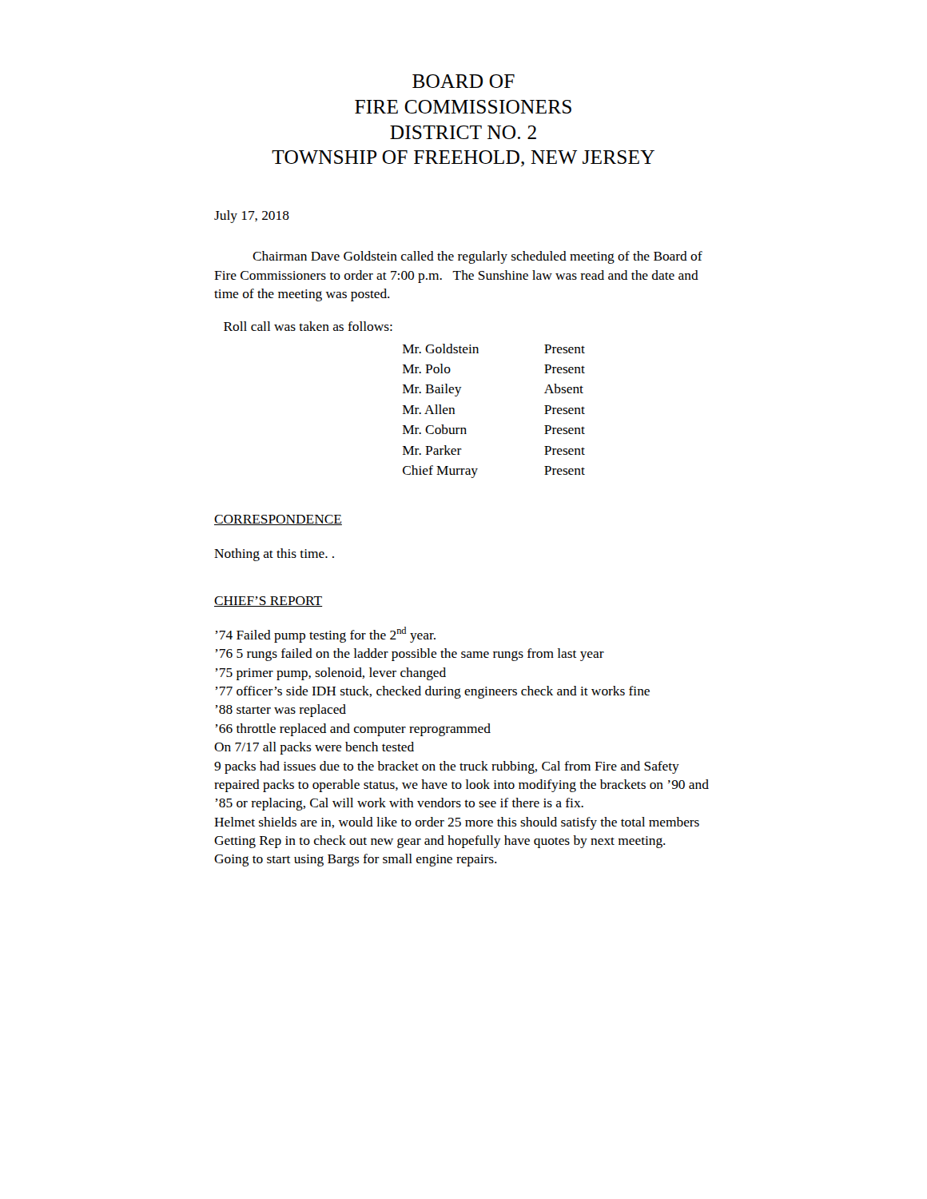BOARD OF
FIRE COMMISSIONERS
DISTRICT NO. 2
TOWNSHIP OF FREEHOLD, NEW JERSEY
July 17, 2018
Chairman Dave Goldstein called the regularly scheduled meeting of the Board of Fire Commissioners to order at 7:00 p.m. The Sunshine law was read and the date and time of the meeting was posted.
Roll call was taken as follows:
| Mr. Goldstein | Present |
| Mr. Polo | Present |
| Mr. Bailey | Absent |
| Mr. Allen | Present |
| Mr. Coburn | Present |
| Mr. Parker | Present |
| Chief Murray | Present |
CORRESPONDENCE
Nothing at this time. .
CHIEF’S REPORT
’74 Failed pump testing for the 2nd year.
’76 5 rungs failed on the ladder possible the same rungs from last year
’75 primer pump, solenoid, lever changed
’77 officer’s side IDH stuck, checked during engineers check and it works fine
’88 starter was replaced
’66 throttle replaced and computer reprogrammed
On 7/17 all packs were bench tested
9 packs had issues due to the bracket on the truck rubbing, Cal from Fire and Safety repaired packs to operable status, we have to look into modifying the brackets on ’90 and ’85 or replacing, Cal will work with vendors to see if there is a fix.
Helmet shields are in, would like to order 25 more this should satisfy the total members
Getting Rep in to check out new gear and hopefully have quotes by next meeting.
Going to start using Bargs for small engine repairs.